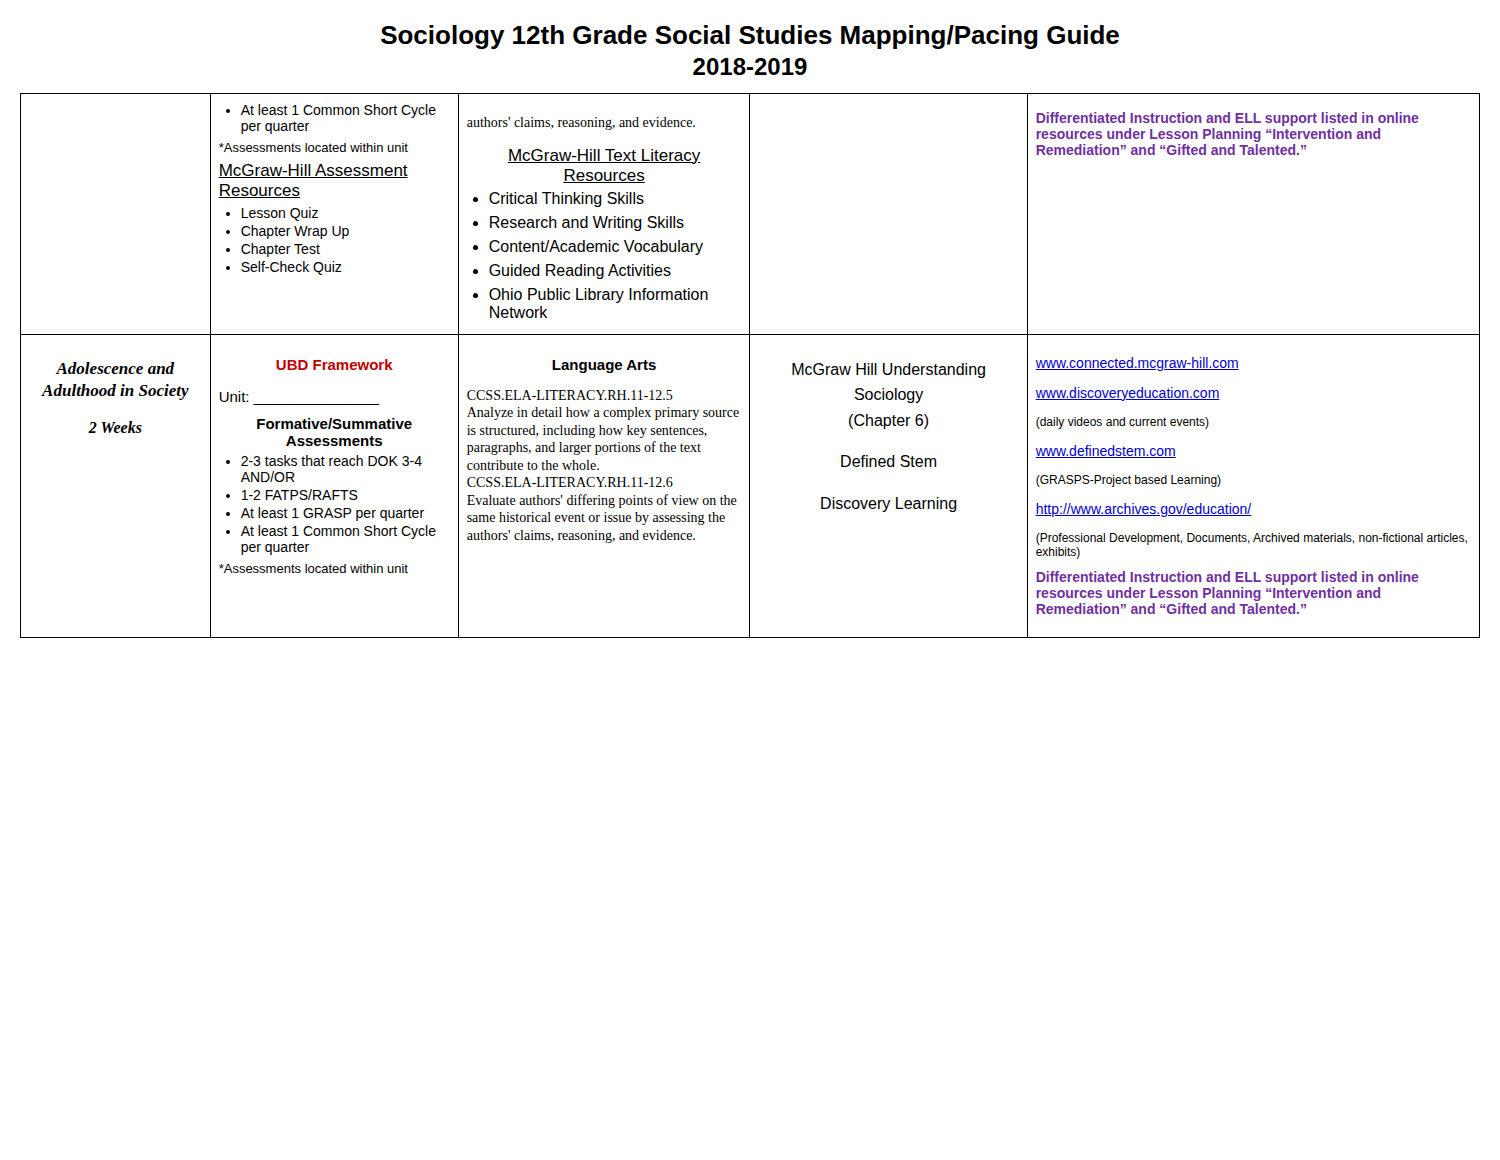Sociology 12th Grade Social Studies Mapping/Pacing Guide
2018-2019
| | At least 1 Common Short Cycle per quarter *Assessments located within unit McGraw-Hill Assessment Resources Lesson Quiz Chapter Wrap Up Chapter Test Self-Check Quiz | authors' claims, reasoning, and evidence. McGraw-Hill Text Literacy Resources Critical Thinking Skills Research and Writing Skills Content/Academic Vocabulary Guided Reading Activities Ohio Public Library Information Network | | Differentiated Instruction and ELL support listed in online resources under Lesson Planning “Intervention and Remediation” and “Gifted and Talented.” |
| Adolescence and Adulthood in Society 2 Weeks | UBD Framework Unit: _______________ Formative/Summative Assessments 2-3 tasks that reach DOK 3-4 AND/OR 1-2 FATPS/RAFTS At least 1 GRASP per quarter At least 1 Common Short Cycle per quarter *Assessments located within unit | Language Arts CCSS.ELA-LITERACY.RH.11-12.5 Analyze in detail how a complex primary source is structured, including how key sentences, paragraphs, and larger portions of the text contribute to the whole. CCSS.ELA-LITERACY.RH.11-12.6 Evaluate authors' differing points of view on the same historical event or issue by assessing the authors' claims, reasoning, and evidence. | McGraw Hill Understanding Sociology (Chapter 6) Defined Stem Discovery Learning | www.connected.mcgraw-hill.com www.discoveryeducation.com (daily videos and current events) www.definedstem.com (GRASPS-Project based Learning) http://www.archives.gov/education/ (Professional Development, Documents, Archived materials, non-fictional articles, exhibits) Differentiated Instruction and ELL support listed in online resources under Lesson Planning “Intervention and Remediation” and “Gifted and Talented.” |